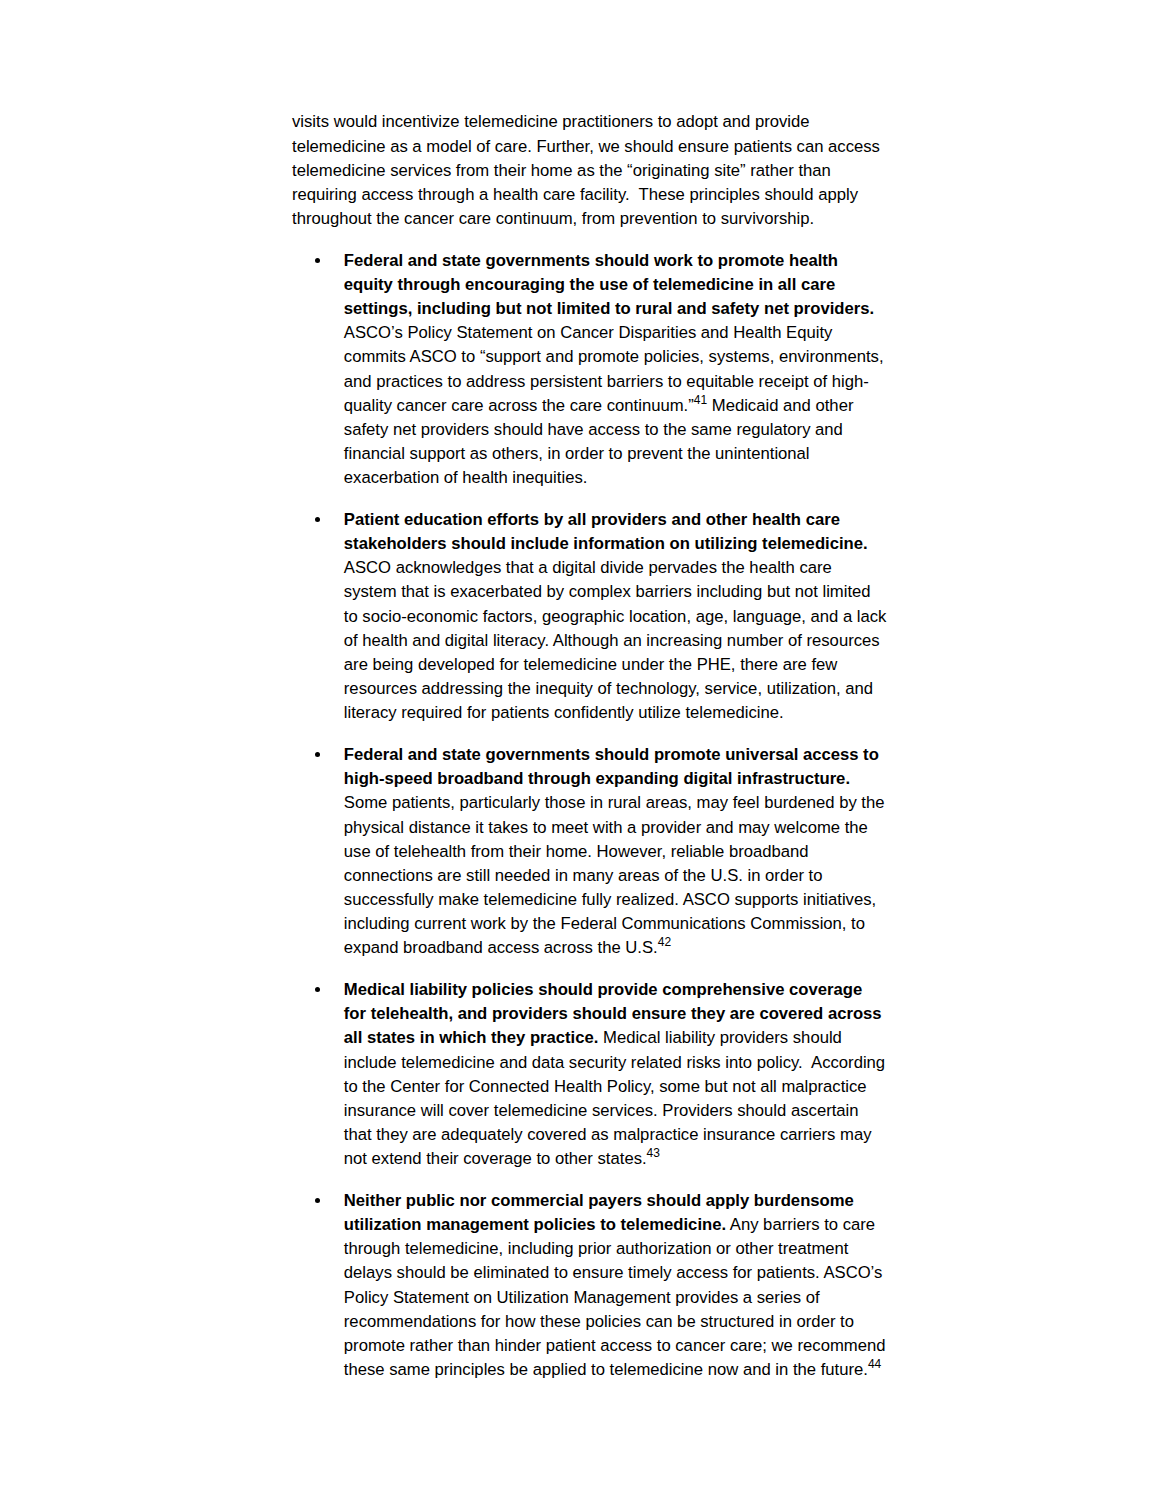visits would incentivize telemedicine practitioners to adopt and provide telemedicine as a model of care. Further, we should ensure patients can access telemedicine services from their home as the “originating site” rather than requiring access through a health care facility. These principles should apply throughout the cancer care continuum, from prevention to survivorship.
Federal and state governments should work to promote health equity through encouraging the use of telemedicine in all care settings, including but not limited to rural and safety net providers. ASCO’s Policy Statement on Cancer Disparities and Health Equity commits ASCO to “support and promote policies, systems, environments, and practices to address persistent barriers to equitable receipt of high-quality cancer care across the care continuum.”41 Medicaid and other safety net providers should have access to the same regulatory and financial support as others, in order to prevent the unintentional exacerbation of health inequities.
Patient education efforts by all providers and other health care stakeholders should include information on utilizing telemedicine. ASCO acknowledges that a digital divide pervades the health care system that is exacerbated by complex barriers including but not limited to socio-economic factors, geographic location, age, language, and a lack of health and digital literacy. Although an increasing number of resources are being developed for telemedicine under the PHE, there are few resources addressing the inequity of technology, service, utilization, and literacy required for patients confidently utilize telemedicine.
Federal and state governments should promote universal access to high-speed broadband through expanding digital infrastructure. Some patients, particularly those in rural areas, may feel burdened by the physical distance it takes to meet with a provider and may welcome the use of telehealth from their home. However, reliable broadband connections are still needed in many areas of the U.S. in order to successfully make telemedicine fully realized. ASCO supports initiatives, including current work by the Federal Communications Commission, to expand broadband access across the U.S.42
Medical liability policies should provide comprehensive coverage for telehealth, and providers should ensure they are covered across all states in which they practice. Medical liability providers should include telemedicine and data security related risks into policy. According to the Center for Connected Health Policy, some but not all malpractice insurance will cover telemedicine services. Providers should ascertain that they are adequately covered as malpractice insurance carriers may not extend their coverage to other states.43
Neither public nor commercial payers should apply burdensome utilization management policies to telemedicine. Any barriers to care through telemedicine, including prior authorization or other treatment delays should be eliminated to ensure timely access for patients. ASCO’s Policy Statement on Utilization Management provides a series of recommendations for how these policies can be structured in order to promote rather than hinder patient access to cancer care; we recommend these same principles be applied to telemedicine now and in the future.44